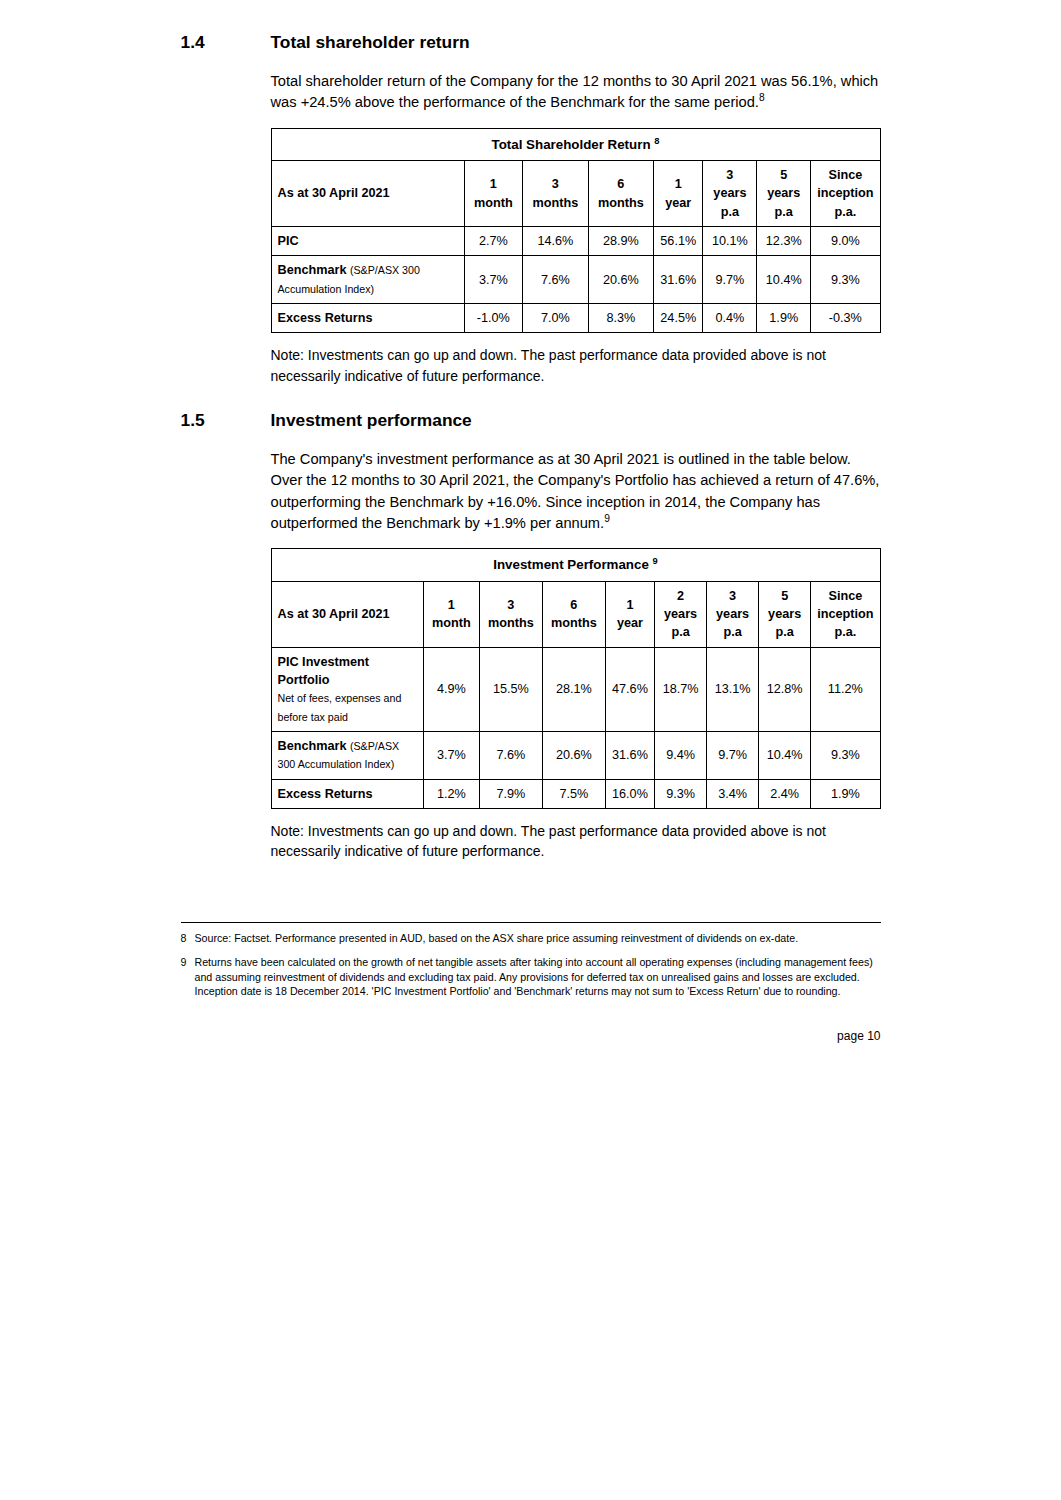1.4
Total shareholder return
Total shareholder return of the Company for the 12 months to 30 April 2021 was 56.1%, which was +24.5% above the performance of the Benchmark for the same period.8
Total Shareholder Return 8
| As at 30 April 2021 | 1 month | 3 months | 6 months | 1 year | 3 years p.a | 5 years p.a | Since inception p.a. |
| --- | --- | --- | --- | --- | --- | --- | --- |
| PIC | 2.7% | 14.6% | 28.9% | 56.1% | 10.1% | 12.3% | 9.0% |
| Benchmark (S&P/ASX 300 Accumulation Index) | 3.7% | 7.6% | 20.6% | 31.6% | 9.7% | 10.4% | 9.3% |
| Excess Returns | -1.0% | 7.0% | 8.3% | 24.5% | 0.4% | 1.9% | -0.3% |
Note: Investments can go up and down. The past performance data provided above is not necessarily indicative of future performance.
1.5
Investment performance
The Company's investment performance as at 30 April 2021 is outlined in the table below. Over the 12 months to 30 April 2021, the Company's Portfolio has achieved a return of 47.6%, outperforming the Benchmark by +16.0%. Since inception in 2014, the Company has outperformed the Benchmark by +1.9% per annum.9
Investment Performance 9
| As at 30 April 2021 | 1 month | 3 months | 6 months | 1 year | 2 years p.a | 3 years p.a | 5 years p.a | Since inception p.a. |
| --- | --- | --- | --- | --- | --- | --- | --- | --- |
| PIC Investment Portfolio Net of fees, expenses and before tax paid | 4.9% | 15.5% | 28.1% | 47.6% | 18.7% | 13.1% | 12.8% | 11.2% |
| Benchmark (S&P/ASX 300 Accumulation Index) | 3.7% | 7.6% | 20.6% | 31.6% | 9.4% | 9.7% | 10.4% | 9.3% |
| Excess Returns | 1.2% | 7.9% | 7.5% | 16.0% | 9.3% | 3.4% | 2.4% | 1.9% |
Note: Investments can go up and down. The past performance data provided above is not necessarily indicative of future performance.
8 Source: Factset. Performance presented in AUD, based on the ASX share price assuming reinvestment of dividends on ex-date.
9 Returns have been calculated on the growth of net tangible assets after taking into account all operating expenses (including management fees) and assuming reinvestment of dividends and excluding tax paid. Any provisions for deferred tax on unrealised gains and losses are excluded. Inception date is 18 December 2014. 'PIC Investment Portfolio' and 'Benchmark' returns may not sum to 'Excess Return' due to rounding.
page 10